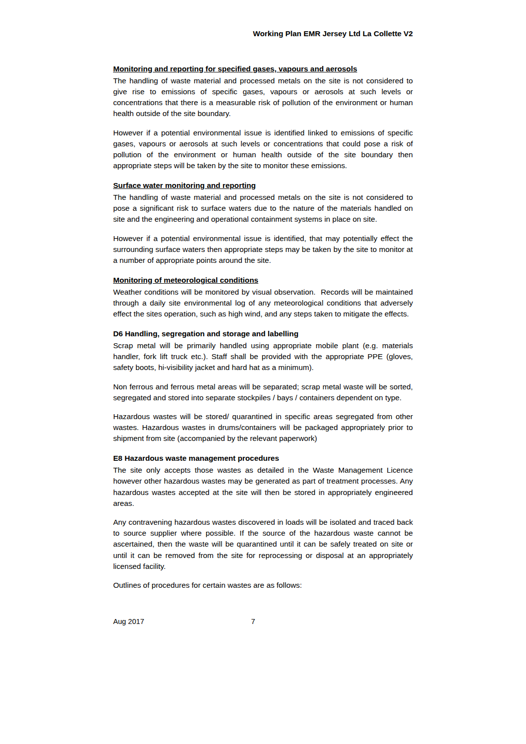Working Plan EMR Jersey Ltd La Collette V2
Monitoring and reporting for specified gases, vapours and aerosols
The handling of waste material and processed metals on the site is not considered to give rise to emissions of specific gases, vapours or aerosols at such levels or concentrations that there is a measurable risk of pollution of the environment or human health outside of the site boundary.
However if a potential environmental issue is identified linked to emissions of specific gases, vapours or aerosols at such levels or concentrations that could pose a risk of pollution of the environment or human health outside of the site boundary then appropriate steps will be taken by the site to monitor these emissions.
Surface water monitoring and reporting
The handling of waste material and processed metals on the site is not considered to pose a significant risk to surface waters due to the nature of the materials handled on site and the engineering and operational containment systems in place on site.
However if a potential environmental issue is identified, that may potentially effect the surrounding surface waters then appropriate steps may be taken by the site to monitor at a number of appropriate points around the site.
Monitoring of meteorological conditions
Weather conditions will be monitored by visual observation. Records will be maintained through a daily site environmental log of any meteorological conditions that adversely effect the sites operation, such as high wind, and any steps taken to mitigate the effects.
D6 Handling, segregation and storage and labelling
Scrap metal will be primarily handled using appropriate mobile plant (e.g. materials handler, fork lift truck etc.). Staff shall be provided with the appropriate PPE (gloves, safety boots, hi-visibility jacket and hard hat as a minimum).
Non ferrous and ferrous metal areas will be separated; scrap metal waste will be sorted, segregated and stored into separate stockpiles / bays / containers dependent on type.
Hazardous wastes will be stored/ quarantined in specific areas segregated from other wastes. Hazardous wastes in drums/containers will be packaged appropriately prior to shipment from site (accompanied by the relevant paperwork)
E8 Hazardous waste management procedures
The site only accepts those wastes as detailed in the Waste Management Licence however other hazardous wastes may be generated as part of treatment processes. Any hazardous wastes accepted at the site will then be stored in appropriately engineered areas.
Any contravening hazardous wastes discovered in loads will be isolated and traced back to source supplier where possible. If the source of the hazardous waste cannot be ascertained, then the waste will be quarantined until it can be safely treated on site or until it can be removed from the site for reprocessing or disposal at an appropriately licensed facility.
Outlines of procedures for certain wastes are as follows:
Aug 2017
7